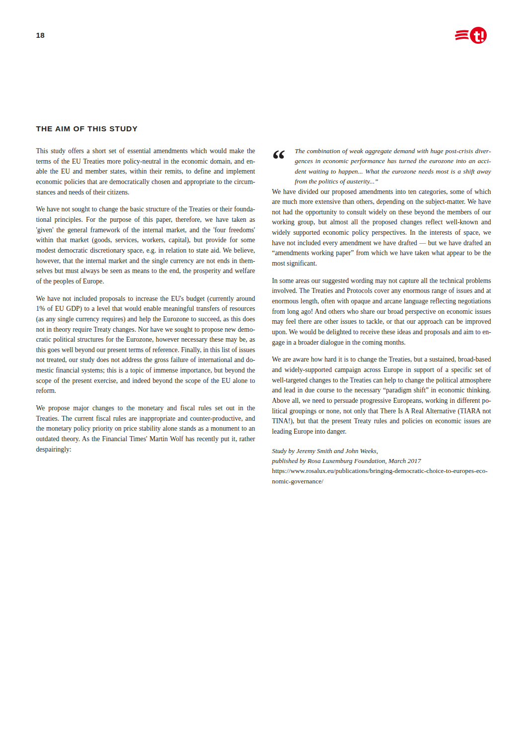18
The aim of this study
This study offers a short set of essential amendments which would make the terms of the EU Treaties more policy-neutral in the economic domain, and enable the EU and member states, within their remits, to define and implement economic policies that are democratically chosen and appropriate to the circumstances and needs of their citizens.
We have not sought to change the basic structure of the Treaties or their foundational principles. For the purpose of this paper, therefore, we have taken as 'given' the general framework of the internal market, and the 'four freedoms' within that market (goods, services, workers, capital), but provide for some modest democratic discretionary space, e.g. in relation to state aid. We believe, however, that the internal market and the single currency are not ends in themselves but must always be seen as means to the end, the prosperity and welfare of the peoples of Europe.
We have not included proposals to increase the EU's budget (currently around 1% of EU GDP) to a level that would enable meaningful transfers of resources (as any single currency requires) and help the Eurozone to succeed, as this does not in theory require Treaty changes. Nor have we sought to propose new democratic political structures for the Eurozone, however necessary these may be, as this goes well beyond our present terms of reference. Finally, in this list of issues not treated, our study does not address the gross failure of international and domestic financial systems; this is a topic of immense importance, but beyond the scope of the present exercise, and indeed beyond the scope of the EU alone to reform.
We propose major changes to the monetary and fiscal rules set out in the Treaties. The current fiscal rules are inappropriate and counter-productive, and the monetary policy priority on price stability alone stands as a monument to an outdated theory. As the Financial Times' Martin Wolf has recently put it, rather despairingly:
“ The combination of weak aggregate demand with huge post-crisis divergences in economic performance has turned the eurozone into an accident waiting to happen... What the eurozone needs most is a shift away from the politics of austerity...”
We have divided our proposed amendments into ten categories, some of which are much more extensive than others, depending on the subject-matter. We have not had the opportunity to consult widely on these beyond the members of our working group, but almost all the proposed changes reflect well-known and widely supported economic policy perspectives. In the interests of space, we have not included every amendment we have drafted — but we have drafted an “amendments working paper” from which we have taken what appear to be the most significant.
In some areas our suggested wording may not capture all the technical problems involved. The Treaties and Protocols cover any enormous range of issues and at enormous length, often with opaque and arcane language reflecting negotiations from long ago! And others who share our broad perspective on economic issues may feel there are other issues to tackle, or that our approach can be improved upon. We would be delighted to receive these ideas and proposals and aim to engage in a broader dialogue in the coming months.
We are aware how hard it is to change the Treaties, but a sustained, broad-based and widely-supported campaign across Europe in support of a specific set of well-targeted changes to the Treaties can help to change the political atmosphere and lead in due course to the necessary “paradigm shift” in economic thinking. Above all, we need to persuade progressive Europeans, working in different political groupings or none, not only that There Is A Real Alternative (TIARA not TINA!), but that the present Treaty rules and policies on economic issues are leading Europe into danger.
Study by Jeremy Smith and John Weeks,
published by Rosa Luxemburg Foundation, March 2017
https://www.rosalux.eu/publications/bringing-democratic-choice-to-europes-economic-governance/